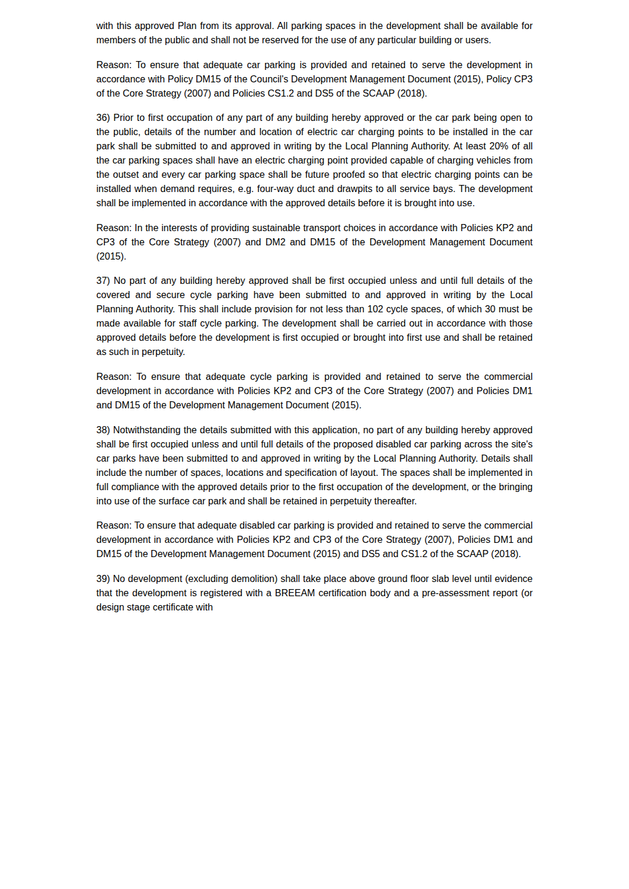with this approved Plan from its approval. All parking spaces in the development shall be available for members of the public and shall not be reserved for the use of any particular building or users.
Reason: To ensure that adequate car parking is provided and retained to serve the development in accordance with Policy DM15 of the Council's Development Management Document (2015), Policy CP3 of the Core Strategy (2007) and Policies CS1.2 and DS5 of the SCAAP (2018).
36) Prior to first occupation of any part of any building hereby approved or the car park being open to the public, details of the number and location of electric car charging points to be installed in the car park shall be submitted to and approved in writing by the Local Planning Authority. At least 20% of all the car parking spaces shall have an electric charging point provided capable of charging vehicles from the outset and every car parking space shall be future proofed so that electric charging points can be installed when demand requires, e.g. four-way duct and drawpits to all service bays. The development shall be implemented in accordance with the approved details before it is brought into use.
Reason: In the interests of providing sustainable transport choices in accordance with Policies KP2 and CP3 of the Core Strategy (2007) and DM2 and DM15 of the Development Management Document (2015).
37) No part of any building hereby approved shall be first occupied unless and until full details of the covered and secure cycle parking have been submitted to and approved in writing by the Local Planning Authority. This shall include provision for not less than 102 cycle spaces, of which 30 must be made available for staff cycle parking. The development shall be carried out in accordance with those approved details before the development is first occupied or brought into first use and shall be retained as such in perpetuity.
Reason: To ensure that adequate cycle parking is provided and retained to serve the commercial development in accordance with Policies KP2 and CP3 of the Core Strategy (2007) and Policies DM1 and DM15 of the Development Management Document (2015).
38) Notwithstanding the details submitted with this application, no part of any building hereby approved shall be first occupied unless and until full details of the proposed disabled car parking across the site's car parks have been submitted to and approved in writing by the Local Planning Authority. Details shall include the number of spaces, locations and specification of layout. The spaces shall be implemented in full compliance with the approved details prior to the first occupation of the development, or the bringing into use of the surface car park and shall be retained in perpetuity thereafter.
Reason: To ensure that adequate disabled car parking is provided and retained to serve the commercial development in accordance with Policies KP2 and CP3 of the Core Strategy (2007), Policies DM1 and DM15 of the Development Management Document (2015) and DS5 and CS1.2 of the SCAAP (2018).
39) No development (excluding demolition) shall take place above ground floor slab level until evidence that the development is registered with a BREEAM certification body and a pre-assessment report (or design stage certificate with